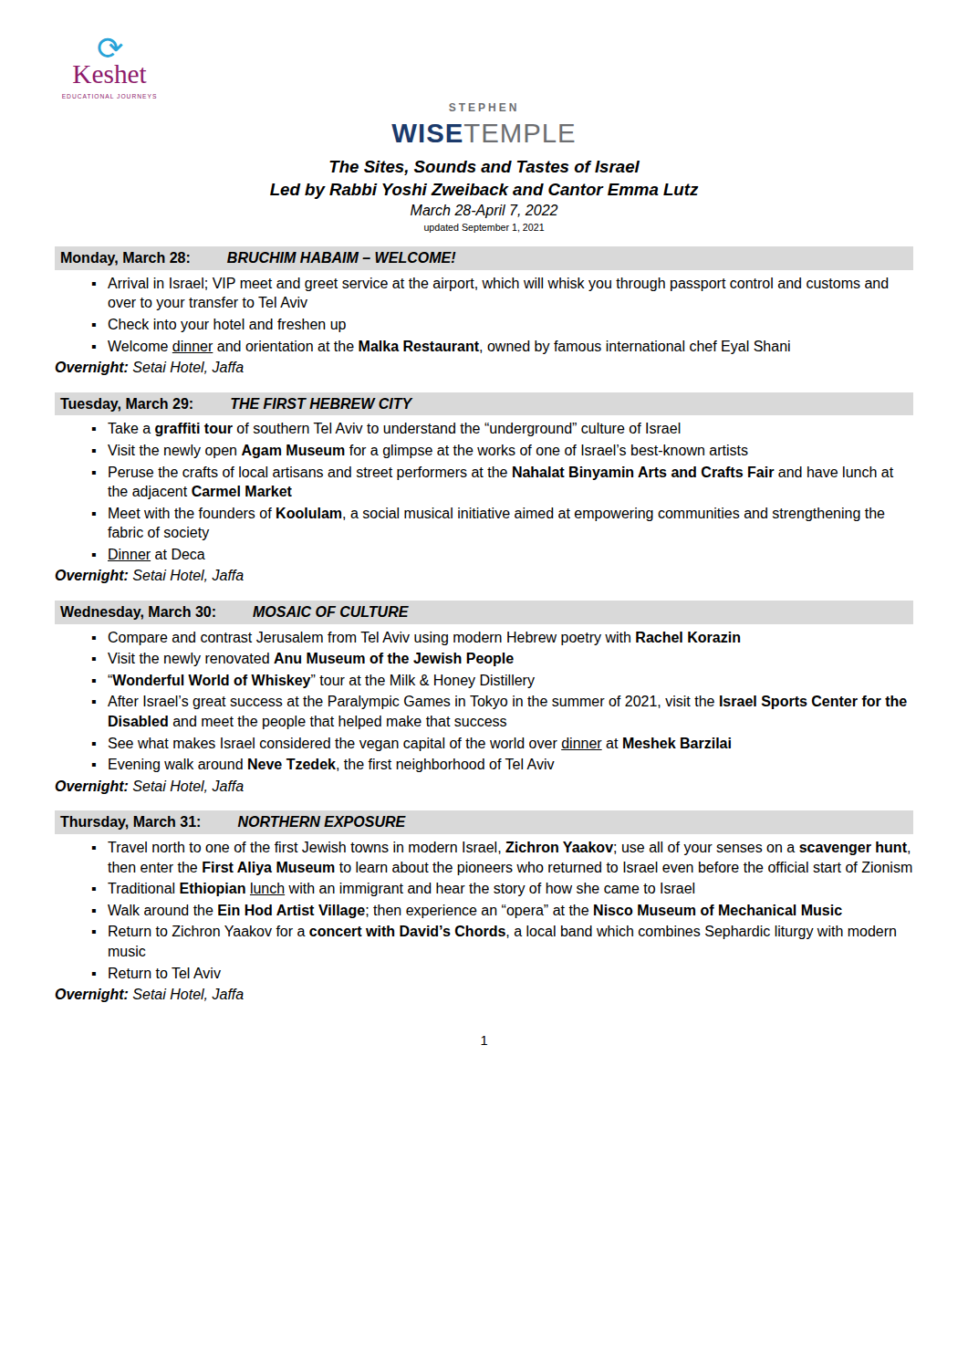⟳
Keshet
EDUCATIONAL JOURNEYS
STEPHEN
WISE TEMPLE
The Sites, Sounds and Tastes of Israel
Led by Rabbi Yoshi Zweiback and Cantor Emma Lutz
March 28-April 7, 2022
updated September 1, 2021
Monday, March 28: BRUCHIM HABAIM – WELCOME!
Arrival in Israel; VIP meet and greet service at the airport, which will whisk you through passport control and customs and over to your transfer to Tel Aviv
Check into your hotel and freshen up
Welcome dinner and orientation at the Malka Restaurant, owned by famous international chef Eyal Shani
Overnight: Setai Hotel, Jaffa
Tuesday, March 29: THE FIRST HEBREW CITY
Take a graffiti tour of southern Tel Aviv to understand the “underground” culture of Israel
Visit the newly open Agam Museum for a glimpse at the works of one of Israel’s best-known artists
Peruse the crafts of local artisans and street performers at the Nahalat Binyamin Arts and Crafts Fair and have lunch at the adjacent Carmel Market
Meet with the founders of Koolulam, a social musical initiative aimed at empowering communities and strengthening the fabric of society
Dinner at Deca
Overnight: Setai Hotel, Jaffa
Wednesday, March 30: MOSAIC OF CULTURE
Compare and contrast Jerusalem from Tel Aviv using modern Hebrew poetry with Rachel Korazin
Visit the newly renovated Anu Museum of the Jewish People
“Wonderful World of Whiskey” tour at the Milk & Honey Distillery
After Israel’s great success at the Paralympic Games in Tokyo in the summer of 2021, visit the Israel Sports Center for the Disabled and meet the people that helped make that success
See what makes Israel considered the vegan capital of the world over dinner at Meshek Barzilai
Evening walk around Neve Tzedek, the first neighborhood of Tel Aviv
Overnight: Setai Hotel, Jaffa
Thursday, March 31: NORTHERN EXPOSURE
Travel north to one of the first Jewish towns in modern Israel, Zichron Yaakov; use all of your senses on a scavenger hunt, then enter the First Aliya Museum to learn about the pioneers who returned to Israel even before the official start of Zionism
Traditional Ethiopian lunch with an immigrant and hear the story of how she came to Israel
Walk around the Ein Hod Artist Village; then experience an “opera” at the Nisco Museum of Mechanical Music
Return to Zichron Yaakov for a concert with David’s Chords, a local band which combines Sephardic liturgy with modern music
Return to Tel Aviv
Overnight: Setai Hotel, Jaffa
1